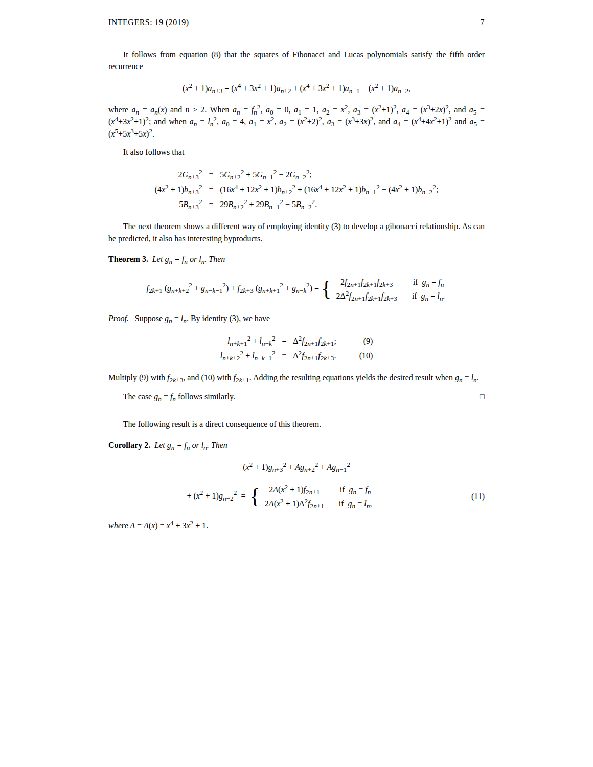INTEGERS: 19 (2019) 7
It follows from equation (8) that the squares of Fibonacci and Lucas polynomials satisfy the fifth order recurrence
(x2 + 1)an+3 = (x4 + 3x2 + 1)an+2 + (x4 + 3x2 + 1)an−1 − (x2 + 1)an−2,
where an = an(x) and n ≥ 2. When an = fn2, a0 = 0, a1 = 1, a2 = x2, a3 = (x2+1)2, a4 = (x3+2x)2, and a5 = (x4+3x2+1)2; and when an = ln2, a0 = 4, a1 = x2, a2 = (x2+2)2, a3 = (x3+3x)2, and a4 = (x4+4x2+1)2 and a5 = (x5+5x3+5x)2.
It also follows that
| 2 G n +3 2 | = | 5 G n +2 2 + 5 G n −1 2 − 2 G n −2 2 ; |
| (4 x 2 + 1) b n +3 2 | = | (16 x 4 + 12 x 2 + 1) b n +2 2 + (16 x 4 + 12 x 2 + 1) b n −1 2 − (4 x 2 + 1) b n −2 2 ; |
| 5 B n +3 2 | = | 29 B n +2 2 + 29 B n −1 2 − 5 B n −2 2 . |
The next theorem shows a different way of employing identity (3) to develop a gibonacci relationship. As can be predicted, it also has interesting byproducts.
Theorem 3. Let gn = fn or ln. Then
f2k+1 (gn+k+22 + gn−k−12) + f2k+3 (gn+k+12 + gn−k2) = {
| 2 f 2 n +1 f 2 k +1 f 2 k +3 | if g n = f n |
| 2Δ 2 f 2 n +1 f 2 k +1 f 2 k +3 | if g n = l n . |
Proof. Suppose gn = ln. By identity (3), we have
| l n + k +1 2 + l n − k 2 | = | Δ 2 f 2 n +1 f 2 k +1 ; | (9) |
| l n + k +2 2 + l n − k −1 2 | = | Δ 2 f 2 n +1 f 2 k +3 . | (10) |
Multiply (9) with f2k+3, and (10) with f2k+1. Adding the resulting equations yields the desired result when gn = ln.
The case gn = fn follows similarly. □
The following result is a direct consequence of this theorem.
Corollary 2. Let gn = fn or ln. Then
(x2 + 1)gn+32 + Agn+22 + Agn−12
+ (x2 + 1)gn−22 = {
| 2 A ( x 2 + 1) f 2 n +1 | if g n = f n |
| 2 A ( x 2 + 1)Δ 2 f 2 n +1 | if g n = l n , |
(11)
where A = A(x) = x4 + 3x2 + 1.